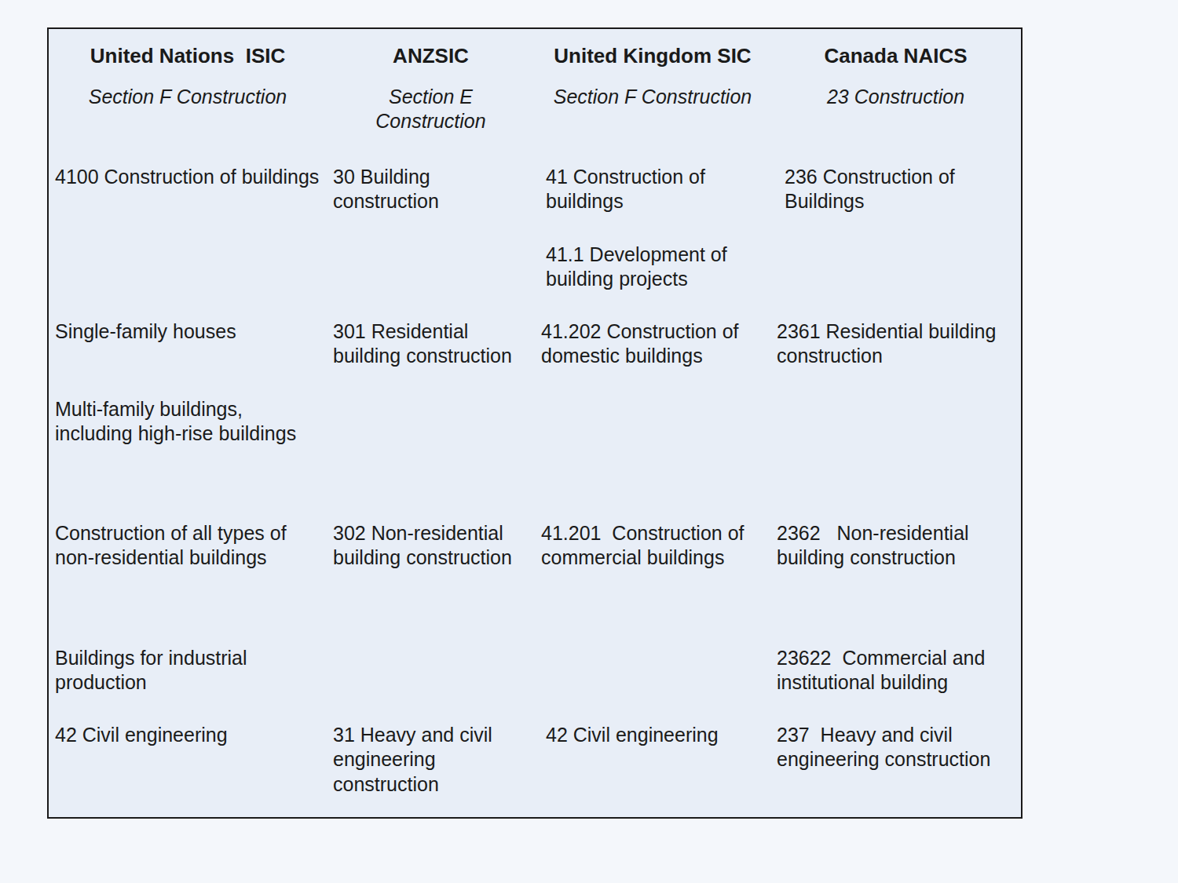| United Nations ISIC | ANZSIC | United Kingdom SIC | Canada NAICS |
| --- | --- | --- | --- |
| Section F Construction | Section E Construction | Section F Construction | 23 Construction |
| 4100 Construction of buildings | 30 Building construction | 41 Construction of buildings | 236 Construction of Buildings |
| | | 41.1 Development of building projects | |
| Single-family houses | 301 Residential building construction | 41.202 Construction of domestic buildings | 2361 Residential building construction |
| Multi-family buildings, including high-rise buildings | | | |
| Construction of all types of non-residential buildings | 302 Non-residential building construction | 41.201 Construction of commercial buildings | 2362 Non-residential building construction |
| Buildings for industrial production | | | 23622 Commercial and institutional building |
| 42 Civil engineering | 31 Heavy and civil engineering construction | 42 Civil engineering | 237 Heavy and civil engineering construction |